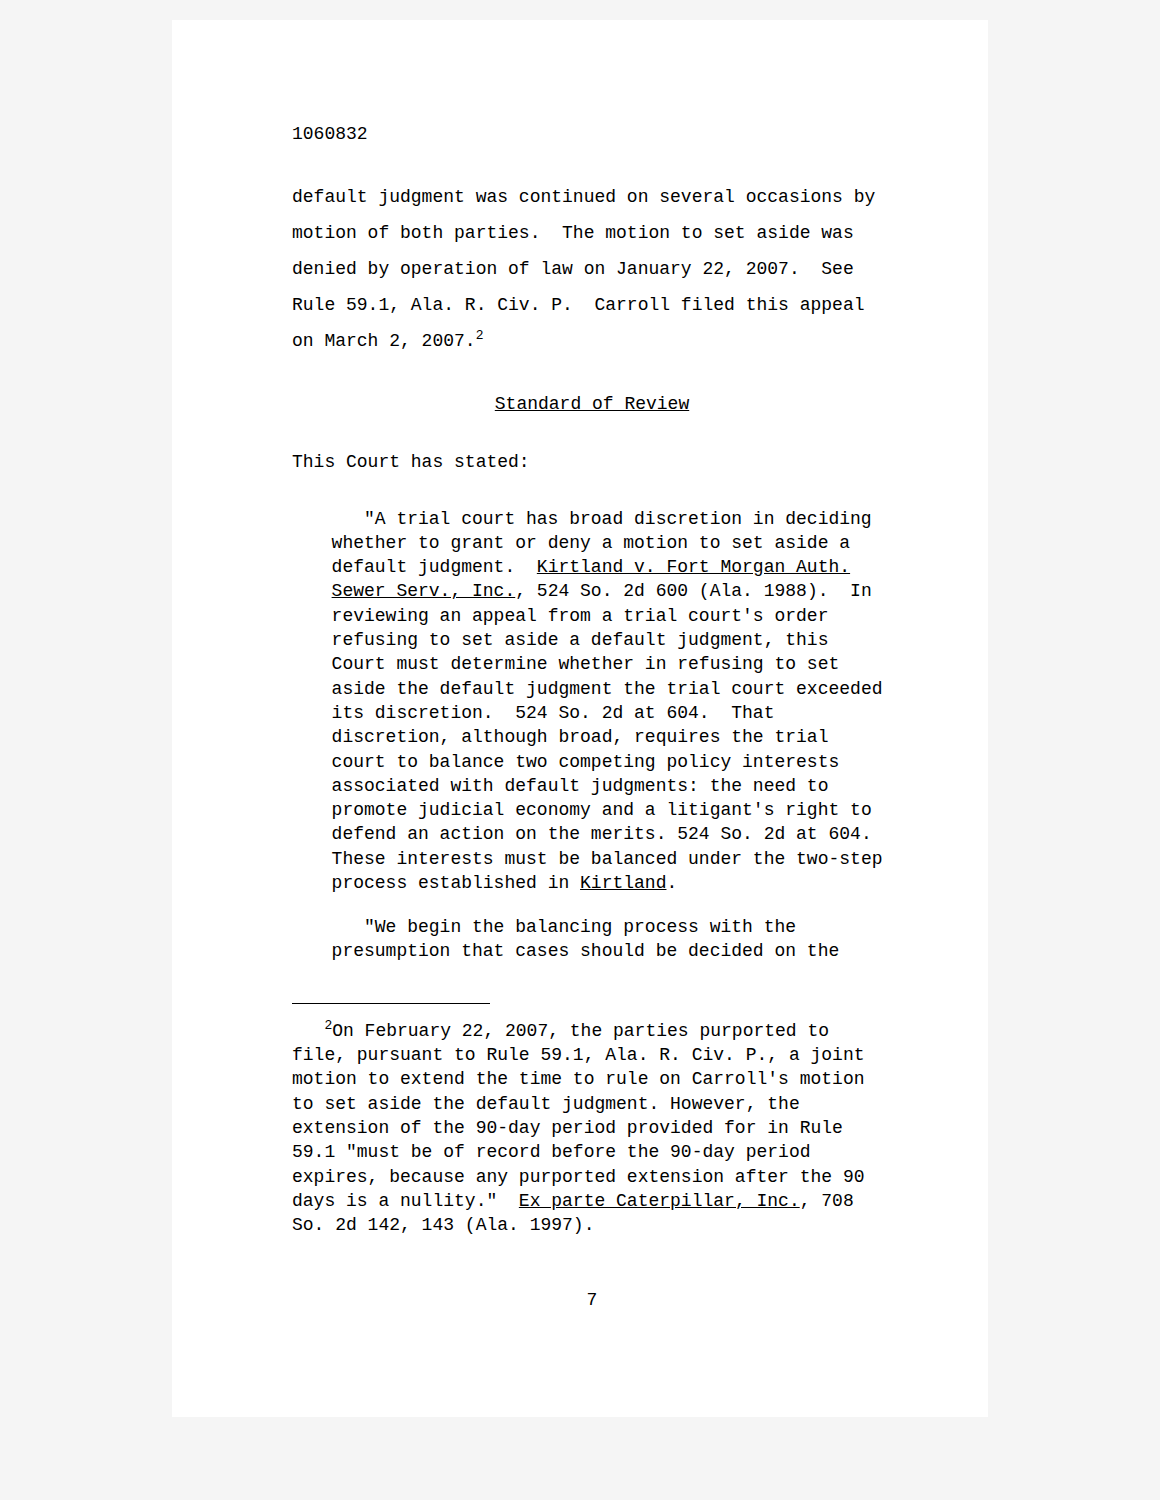1060832
default judgment was continued on several occasions by motion of both parties. The motion to set aside was denied by operation of law on January 22, 2007. See Rule 59.1, Ala. R. Civ. P. Carroll filed this appeal on March 2, 2007.2
Standard of Review
This Court has stated:
"A trial court has broad discretion in deciding whether to grant or deny a motion to set aside a default judgment. Kirtland v. Fort Morgan Auth. Sewer Serv., Inc., 524 So. 2d 600 (Ala. 1988). In reviewing an appeal from a trial court's order refusing to set aside a default judgment, this Court must determine whether in refusing to set aside the default judgment the trial court exceeded its discretion. 524 So. 2d at 604. That discretion, although broad, requires the trial court to balance two competing policy interests associated with default judgments: the need to promote judicial economy and a litigant's right to defend an action on the merits. 524 So. 2d at 604. These interests must be balanced under the two-step process established in Kirtland.
"We begin the balancing process with the presumption that cases should be decided on the
2On February 22, 2007, the parties purported to file, pursuant to Rule 59.1, Ala. R. Civ. P., a joint motion to extend the time to rule on Carroll's motion to set aside the default judgment. However, the extension of the 90-day period provided for in Rule 59.1 "must be of record before the 90-day period expires, because any purported extension after the 90 days is a nullity." Ex parte Caterpillar, Inc., 708 So. 2d 142, 143 (Ala. 1997).
7